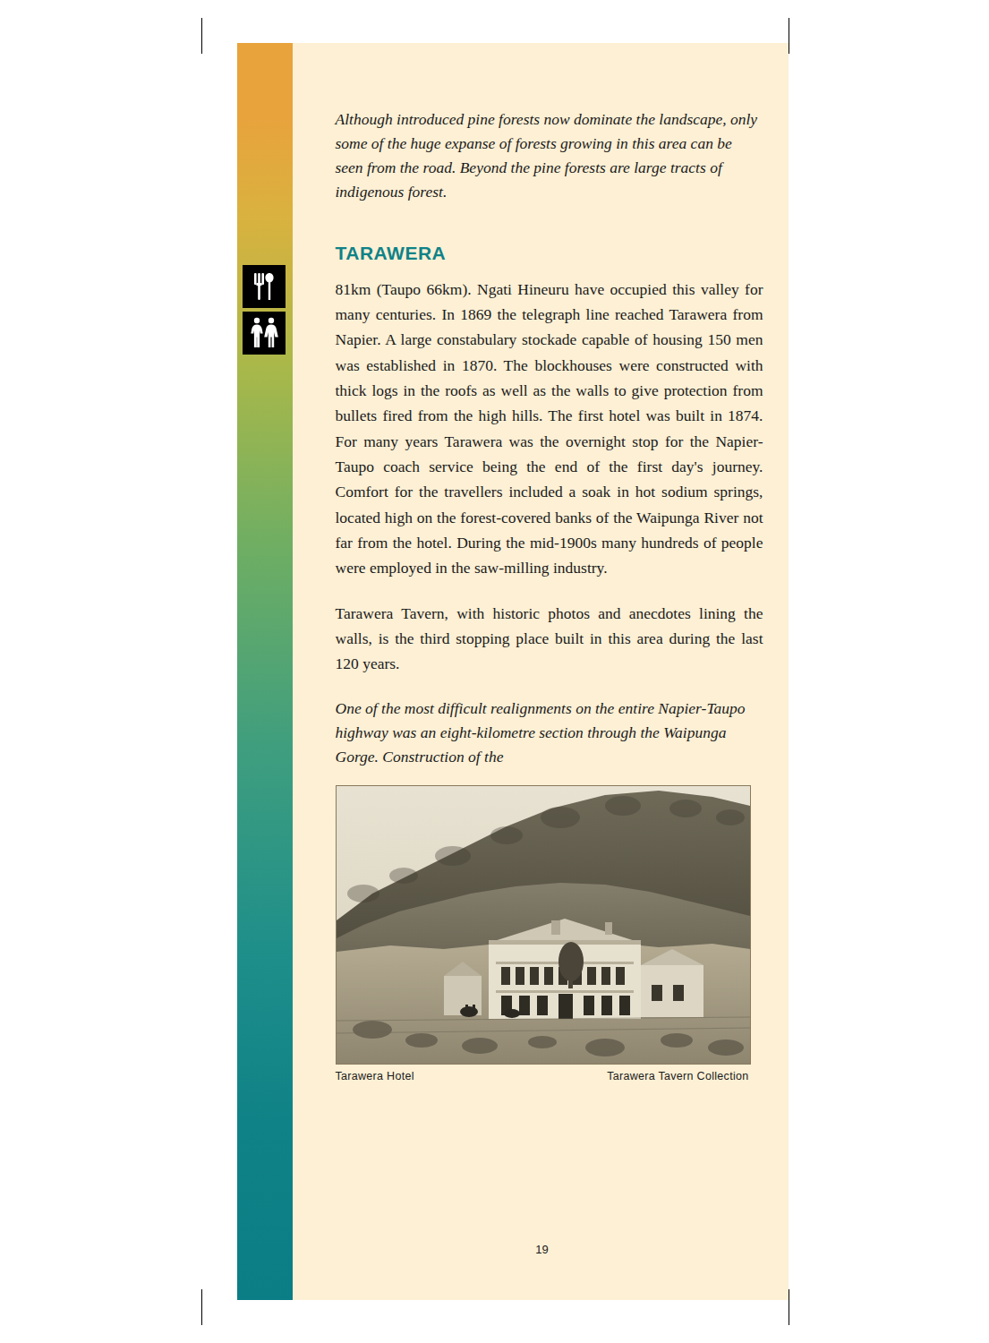Although introduced pine forests now dominate the landscape, only some of the huge expanse of forests growing in this area can be seen from the road. Beyond the pine forests are large tracts of indigenous forest.
TARAWERA
81km (Taupo 66km). Ngati Hineuru have occupied this valley for many centuries. In 1869 the telegraph line reached Tarawera from Napier. A large constabulary stockade capable of housing 150 men was established in 1870. The blockhouses were constructed with thick logs in the roofs as well as the walls to give protection from bullets fired from the high hills. The first hotel was built in 1874. For many years Tarawera was the overnight stop for the Napier-Taupo coach service being the end of the first day's journey. Comfort for the travellers included a soak in hot sodium springs, located high on the forest-covered banks of the Waipunga River not far from the hotel. During the mid-1900s many hundreds of people were employed in the saw-milling industry.
Tarawera Tavern, with historic photos and anecdotes lining the walls, is the third stopping place built in this area during the last 120 years.
One of the most difficult realignments on the entire Napier-Taupo highway was an eight-kilometre section through the Waipunga Gorge. Construction of the
Tarawera Hotel Tarawera Tavern Collection
19